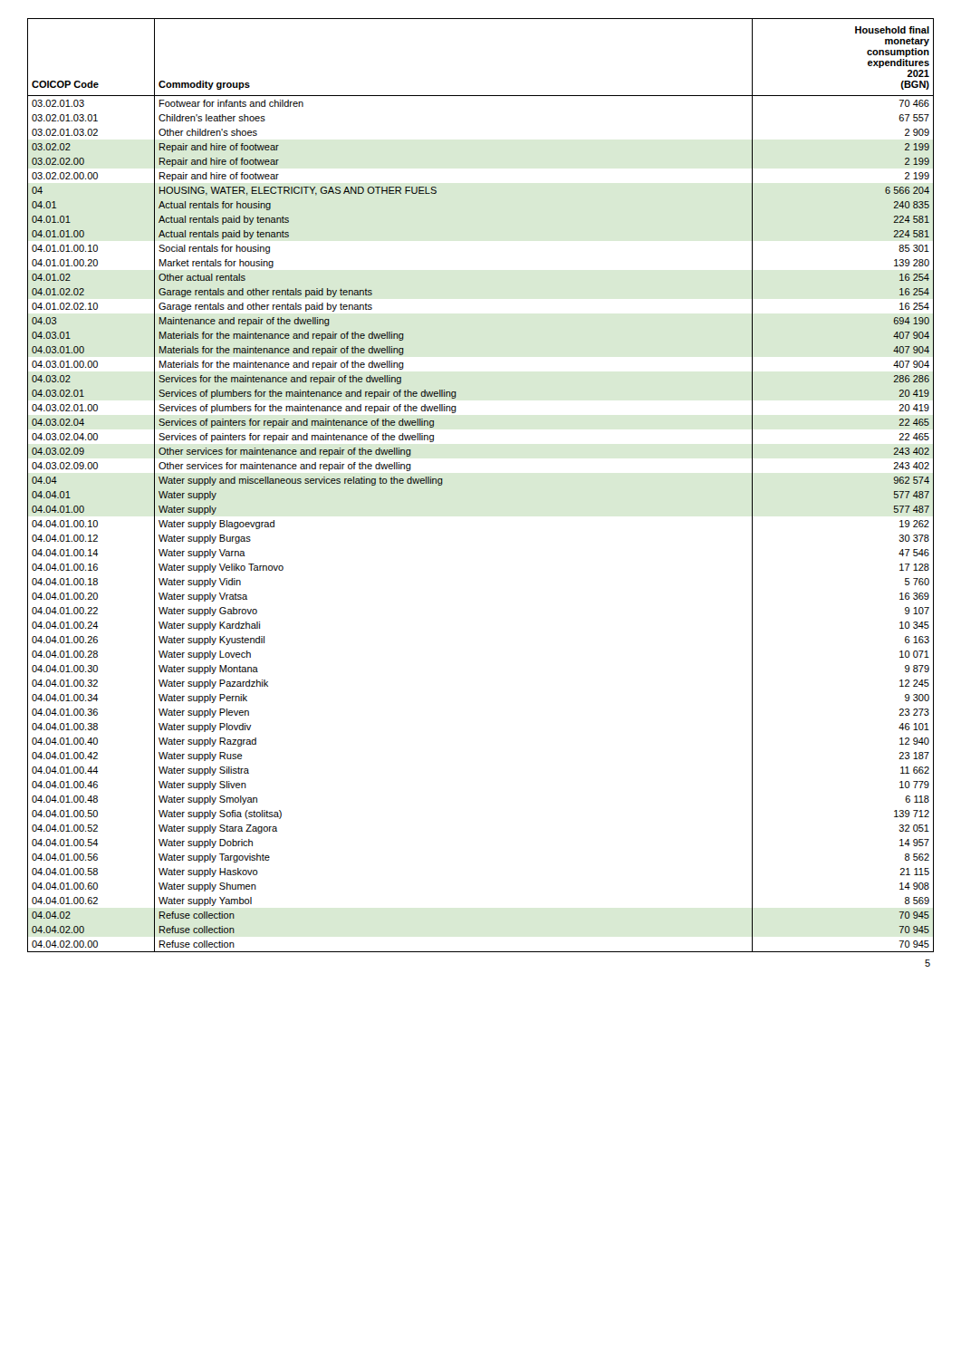| COICOP Code | Commodity groups | Household final monetary consumption expenditures 2021 (BGN) |
| --- | --- | --- |
| 03.02.01.03 | Footwear for infants and children | 70 466 |
| 03.02.01.03.01 | Children's leather shoes | 67 557 |
| 03.02.01.03.02 | Other children's shoes | 2 909 |
| 03.02.02 | Repair and hire of footwear | 2 199 |
| 03.02.02.00 | Repair and hire of footwear | 2 199 |
| 03.02.02.00.00 | Repair and hire of footwear | 2 199 |
| 04 | HOUSING, WATER, ELECTRICITY, GAS AND OTHER FUELS | 6 566 204 |
| 04.01 | Actual rentals for housing | 240 835 |
| 04.01.01 | Actual rentals paid by tenants | 224 581 |
| 04.01.01.00 | Actual rentals paid by tenants | 224 581 |
| 04.01.01.00.10 | Social rentals for housing | 85 301 |
| 04.01.01.00.20 | Market rentals for housing | 139 280 |
| 04.01.02 | Other actual rentals | 16 254 |
| 04.01.02.02 | Garage rentals and other rentals paid by tenants | 16 254 |
| 04.01.02.02.10 | Garage rentals and other rentals paid by tenants | 16 254 |
| 04.03 | Maintenance and repair of the dwelling | 694 190 |
| 04.03.01 | Materials for the maintenance and repair of the dwelling | 407 904 |
| 04.03.01.00 | Materials for the maintenance and repair of the dwelling | 407 904 |
| 04.03.01.00.00 | Materials for the maintenance and repair of the dwelling | 407 904 |
| 04.03.02 | Services for the maintenance and repair of the dwelling | 286 286 |
| 04.03.02.01 | Services of plumbers for the maintenance and repair of the dwelling | 20 419 |
| 04.03.02.01.00 | Services of plumbers for the maintenance and repair of the dwelling | 20 419 |
| 04.03.02.04 | Services of painters for repair and maintenance of the dwelling | 22 465 |
| 04.03.02.04.00 | Services of painters for repair and maintenance of the dwelling | 22 465 |
| 04.03.02.09 | Other services for maintenance and repair of the dwelling | 243 402 |
| 04.03.02.09.00 | Other services for maintenance and repair of the dwelling | 243 402 |
| 04.04 | Water supply and miscellaneous services relating to the dwelling | 962 574 |
| 04.04.01 | Water supply | 577 487 |
| 04.04.01.00 | Water supply | 577 487 |
| 04.04.01.00.10 | Water supply Blagoevgrad | 19 262 |
| 04.04.01.00.12 | Water supply Burgas | 30 378 |
| 04.04.01.00.14 | Water supply Varna | 47 546 |
| 04.04.01.00.16 | Water supply Veliko Tarnovo | 17 128 |
| 04.04.01.00.18 | Water supply Vidin | 5 760 |
| 04.04.01.00.20 | Water supply Vratsa | 16 369 |
| 04.04.01.00.22 | Water supply Gabrovo | 9 107 |
| 04.04.01.00.24 | Water supply Kardzhali | 10 345 |
| 04.04.01.00.26 | Water supply Kyustendil | 6 163 |
| 04.04.01.00.28 | Water supply Lovech | 10 071 |
| 04.04.01.00.30 | Water supply Montana | 9 879 |
| 04.04.01.00.32 | Water supply Pazardzhik | 12 245 |
| 04.04.01.00.34 | Water supply Pernik | 9 300 |
| 04.04.01.00.36 | Water supply Pleven | 23 273 |
| 04.04.01.00.38 | Water supply Plovdiv | 46 101 |
| 04.04.01.00.40 | Water supply Razgrad | 12 940 |
| 04.04.01.00.42 | Water supply Ruse | 23 187 |
| 04.04.01.00.44 | Water supply Silistra | 11 662 |
| 04.04.01.00.46 | Water supply Sliven | 10 779 |
| 04.04.01.00.48 | Water supply Smolyan | 6 118 |
| 04.04.01.00.50 | Water supply Sofia (stolitsa) | 139 712 |
| 04.04.01.00.52 | Water supply Stara Zagora | 32 051 |
| 04.04.01.00.54 | Water supply Dobrich | 14 957 |
| 04.04.01.00.56 | Water supply Targovishte | 8 562 |
| 04.04.01.00.58 | Water supply Haskovo | 21 115 |
| 04.04.01.00.60 | Water supply Shumen | 14 908 |
| 04.04.01.00.62 | Water supply Yambol | 8 569 |
| 04.04.02 | Refuse collection | 70 945 |
| 04.04.02.00 | Refuse collection | 70 945 |
| 04.04.02.00.00 | Refuse collection | 70 945 |
5